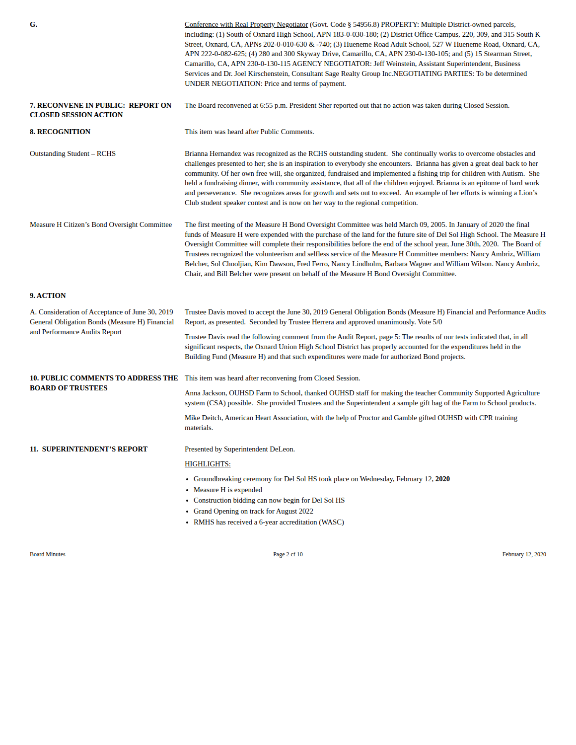| G. | Conference with Real Property Negotiator (Govt. Code § 54956.8) PROPERTY: Multiple District-owned parcels, including: (1) South of Oxnard High School, APN 183-0-030-180; (2) District Office Campus, 220, 309, and 315 South K Street, Oxnard, CA, APNs 202-0-010-630 & -740; (3) Hueneme Road Adult School, 527 W Hueneme Road, Oxnard, CA, APN 222-0-082-625; (4) 280 and 300 Skyway Drive, Camarillo, CA, APN 230-0-130-105; and (5) 15 Stearman Street, Camarillo, CA, APN 230-0-130-115 AGENCY NEGOTIATOR: Jeff Weinstein, Assistant Superintendent, Business Services and Dr. Joel Kirschenstein, Consultant Sage Realty Group Inc.NEGOTIATING PARTIES: To be determined UNDER NEGOTIATION: Price and terms of payment. |
| 7. RECONVENE IN PUBLIC: REPORT ON CLOSED SESSION ACTION | The Board reconvened at 6:55 p.m. President Sher reported out that no action was taken during Closed Session. |
| 8. RECOGNITION | This item was heard after Public Comments. |
| Outstanding Student – RCHS | Brianna Hernandez was recognized as the RCHS outstanding student. She continually works to overcome obstacles and challenges presented to her; she is an inspiration to everybody she encounters. Brianna has given a great deal back to her community. Of her own free will, she organized, fundraised and implemented a fishing trip for children with Autism. She held a fundraising dinner, with community assistance, that all of the children enjoyed. Brianna is an epitome of hard work and perseverance. She recognizes areas for growth and sets out to exceed. An example of her efforts is winning a Lion’s Club student speaker contest and is now on her way to the regional competition. |
| Measure H Citizen’s Bond Oversight Committee | The first meeting of the Measure H Bond Oversight Committee was held March 09, 2005. In January of 2020 the final funds of Measure H were expended with the purchase of the land for the future site of Del Sol High School. The Measure H Oversight Committee will complete their responsibilities before the end of the school year, June 30th, 2020. The Board of Trustees recognized the volunteerism and selfless service of the Measure H Committee members: Nancy Ambriz, William Belcher, Sol Chooljian, Kim Dawson, Fred Ferro, Nancy Lindholm, Barbara Wagner and William Wilson. Nancy Ambriz, Chair, and Bill Belcher were present on behalf of the Measure H Bond Oversight Committee. |
| 9. ACTION | |
| A. Consideration of Acceptance of June 30, 2019 General Obligation Bonds (Measure H) Financial and Performance Audits Report | Trustee Davis moved to accept the June 30, 2019 General Obligation Bonds (Measure H) Financial and Performance Audits Report, as presented. Seconded by Trustee Herrera and approved unanimously. Vote 5/0 Trustee Davis read the following comment from the Audit Report, page 5: The results of our tests indicated that, in all significant respects, the Oxnard Union High School District has properly accounted for the expenditures held in the Building Fund (Measure H) and that such expenditures were made for authorized Bond projects. |
| 10. PUBLIC COMMENTS TO ADDRESS THE BOARD OF TRUSTEES | This item was heard after reconvening from Closed Session. Anna Jackson, OUHSD Farm to School, thanked OUHSD staff for making the teacher Community Supported Agriculture system (CSA) possible. She provided Trustees and the Superintendent a sample gift bag of the Farm to School products. Mike Deitch, American Heart Association, with the help of Proctor and Gamble gifted OUHSD with CPR training materials. |
| 11. SUPERINTENDENT’S REPORT | Presented by Superintendent DeLeon. HIGHLIGHTS: Groundbreaking ceremony for Del Sol HS took place on Wednesday, February 12, 2020 Measure H is expended Construction bidding can now begin for Del Sol HS Grand Opening on track for August 2022 RMHS has received a 6-year accreditation (WASC) |
| Board Minutes | Page 2 cf 10 | February 12, 2020 |